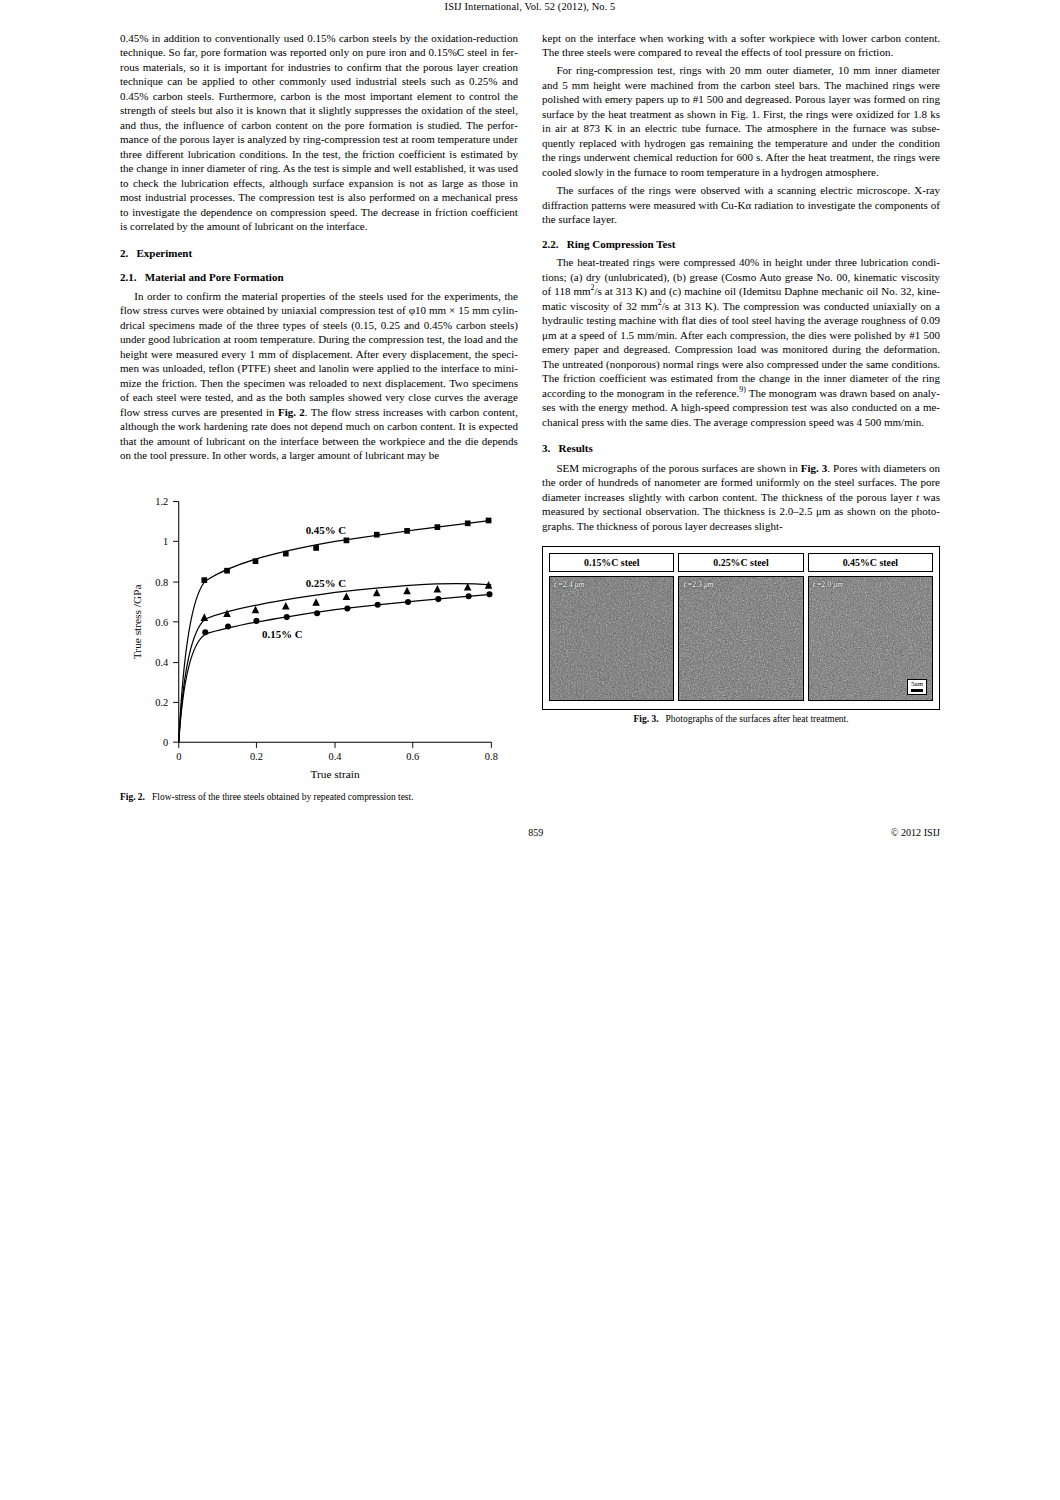ISIJ International, Vol. 52 (2012), No. 5
0.45% in addition to conventionally used 0.15% carbon steels by the oxidation-reduction technique. So far, pore formation was reported only on pure iron and 0.15%C steel in ferrous materials, so it is important for industries to confirm that the porous layer creation technique can be applied to other commonly used industrial steels such as 0.25% and 0.45% carbon steels. Furthermore, carbon is the most important element to control the strength of steels but also it is known that it slightly suppresses the oxidation of the steel, and thus, the influence of carbon content on the pore formation is studied. The performance of the porous layer is analyzed by ring-compression test at room temperature under three different lubrication conditions. In the test, the friction coefficient is estimated by the change in inner diameter of ring. As the test is simple and well established, it was used to check the lubrication effects, although surface expansion is not as large as those in most industrial processes. The compression test is also performed on a mechanical press to investigate the dependence on compression speed. The decrease in friction coefficient is correlated by the amount of lubricant on the interface.
2. Experiment
2.1. Material and Pore Formation
In order to confirm the material properties of the steels used for the experiments, the flow stress curves were obtained by uniaxial compression test of φ10 mm × 15 mm cylindrical specimens made of the three types of steels (0.15, 0.25 and 0.45% carbon steels) under good lubrication at room temperature. During the compression test, the load and the height were measured every 1 mm of displacement. After every displacement, the specimen was unloaded, teflon (PTFE) sheet and lanolin were applied to the interface to minimize the friction. Then the specimen was reloaded to next displacement. Two specimens of each steel were tested, and as the both samples showed very close curves the average flow stress curves are presented in Fig. 2. The flow stress increases with carbon content, although the work hardening rate does not depend much on carbon content. It is expected that the amount of lubricant on the interface between the workpiece and the die depends on the tool pressure. In other words, a larger amount of lubricant may be
0 0.2 0.4 0.6 0.8 1 1.2 0 0.2 0.4 0.6 0.8 True strain True stress /GPa 0.45% C 0.25% C 0.15% C
Fig. 2. Flow-stress of the three steels obtained by repeated compression test.
kept on the interface when working with a softer workpiece with lower carbon content. The three steels were compared to reveal the effects of tool pressure on friction.
For ring-compression test, rings with 20 mm outer diameter, 10 mm inner diameter and 5 mm height were machined from the carbon steel bars. The machined rings were polished with emery papers up to #1 500 and degreased. Porous layer was formed on ring surface by the heat treatment as shown in Fig. 1. First, the rings were oxidized for 1.8 ks in air at 873 K in an electric tube furnace. The atmosphere in the furnace was subsequently replaced with hydrogen gas remaining the temperature and under the condition the rings underwent chemical reduction for 600 s. After the heat treatment, the rings were cooled slowly in the furnace to room temperature in a hydrogen atmosphere.
The surfaces of the rings were observed with a scanning electric microscope. X-ray diffraction patterns were measured with Cu-Kα radiation to investigate the components of the surface layer.
2.2. Ring Compression Test
The heat-treated rings were compressed 40% in height under three lubrication conditions; (a) dry (unlubricated), (b) grease (Cosmo Auto grease No. 00, kinematic viscosity of 118 mm2/s at 313 K) and (c) machine oil (Idemitsu Daphne mechanic oil No. 32, kinematic viscosity of 32 mm2/s at 313 K). The compression was conducted uniaxially on a hydraulic testing machine with flat dies of tool steel having the average roughness of 0.09 μm at a speed of 1.5 mm/min. After each compression, the dies were polished by #1 500 emery paper and degreased. Compression load was monitored during the deformation. The untreated (nonporous) normal rings were also compressed under the same conditions. The friction coefficient was estimated from the change in the inner diameter of the ring according to the monogram in the reference.9) The monogram was drawn based on analyses with the energy method. A high-speed compression test was also conducted on a mechanical press with the same dies. The average compression speed was 4 500 mm/min.
3. Results
SEM micrographs of the porous surfaces are shown in Fig. 3. Pores with diameters on the order of hundreds of nanometer are formed uniformly on the steel surfaces. The pore diameter increases slightly with carbon content. The thickness of the porous layer t was measured by sectional observation. The thickness is 2.0–2.5 μm as shown on the photographs. The thickness of porous layer decreases slight-
0.15%C steel
0.25%C steel
0.45%C steel
t =2.4 μm
t =2.3 μm
t =2.0 μm
5um
Fig. 3. Photographs of the surfaces after heat treatment.
859
© 2012 ISIJ